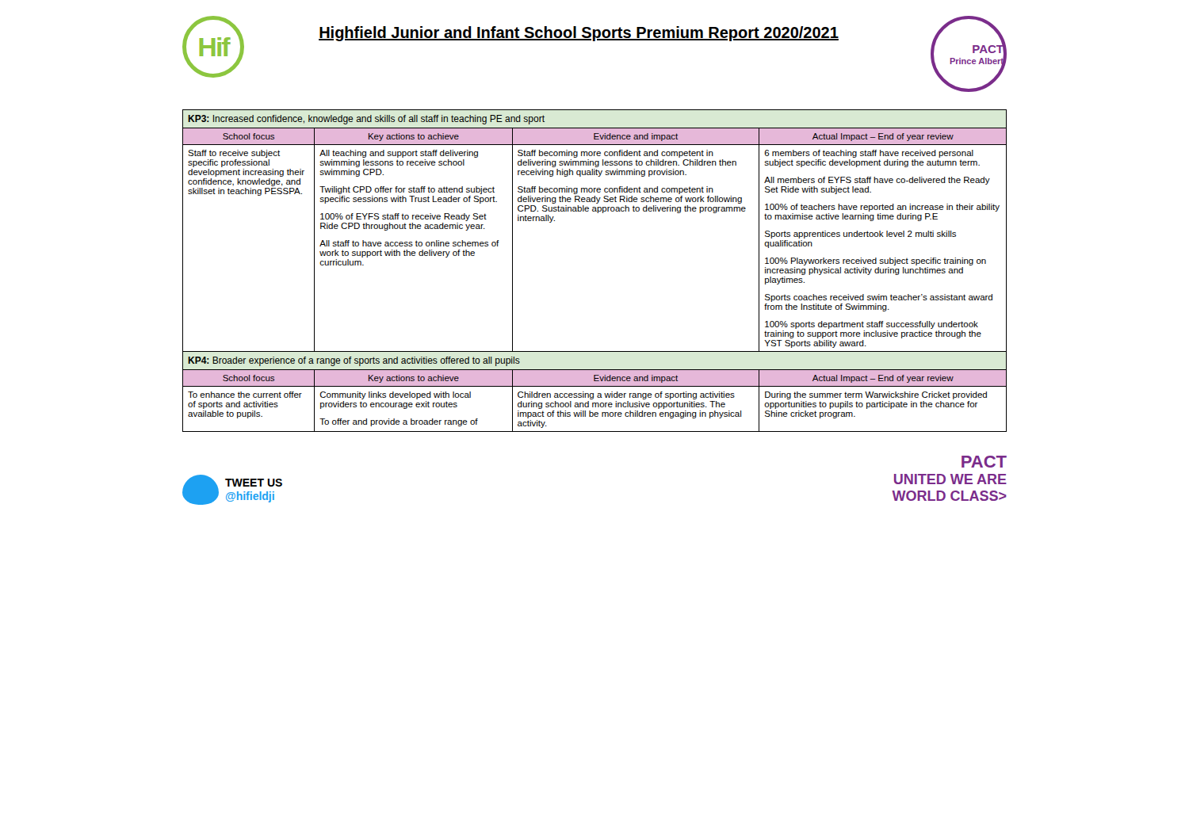Hif
Highfield Junior and Infant School Sports Premium Report 2020/2021
PACT Prince Albert
| KP3: Increased confidence, knowledge and skills of all staff in teaching PE and sport |
| School focus | Key actions to achieve | Evidence and impact | Actual Impact – End of year review |
| Staff to receive subject specific professional development increasing their confidence, knowledge, and skillset in teaching PESSPA. | All teaching and support staff delivering swimming lessons to receive school swimming CPD. Twilight CPD offer for staff to attend subject specific sessions with Trust Leader of Sport. 100% of EYFS staff to receive Ready Set Ride CPD throughout the academic year. All staff to have access to online schemes of work to support with the delivery of the curriculum. | Staff becoming more confident and competent in delivering swimming lessons to children. Children then receiving high quality swimming provision. Staff becoming more confident and competent in delivering the Ready Set Ride scheme of work following CPD. Sustainable approach to delivering the programme internally. | 6 members of teaching staff have received personal subject specific development during the autumn term. All members of EYFS staff have co-delivered the Ready Set Ride with subject lead. 100% of teachers have reported an increase in their ability to maximise active learning time during P.E Sports apprentices undertook level 2 multi skills qualification 100% Playworkers received subject specific training on increasing physical activity during lunchtimes and playtimes. Sports coaches received swim teacher’s assistant award from the Institute of Swimming. 100% sports department staff successfully undertook training to support more inclusive practice through the YST Sports ability award. |
| KP4: Broader experience of a range of sports and activities offered to all pupils |
| School focus | Key actions to achieve | Evidence and impact | Actual Impact – End of year review |
| To enhance the current offer of sports and activities available to pupils. | Community links developed with local providers to encourage exit routes To offer and provide a broader range of | Children accessing a wider range of sporting activities during school and more inclusive opportunities. The impact of this will be more children engaging in physical activity. | During the summer term Warwickshire Cricket provided opportunities to pupils to participate in the chance for Shine cricket program. |
TWEET US
@hifieldji
PACT
UNITED WE ARE
WORLD CLASS>